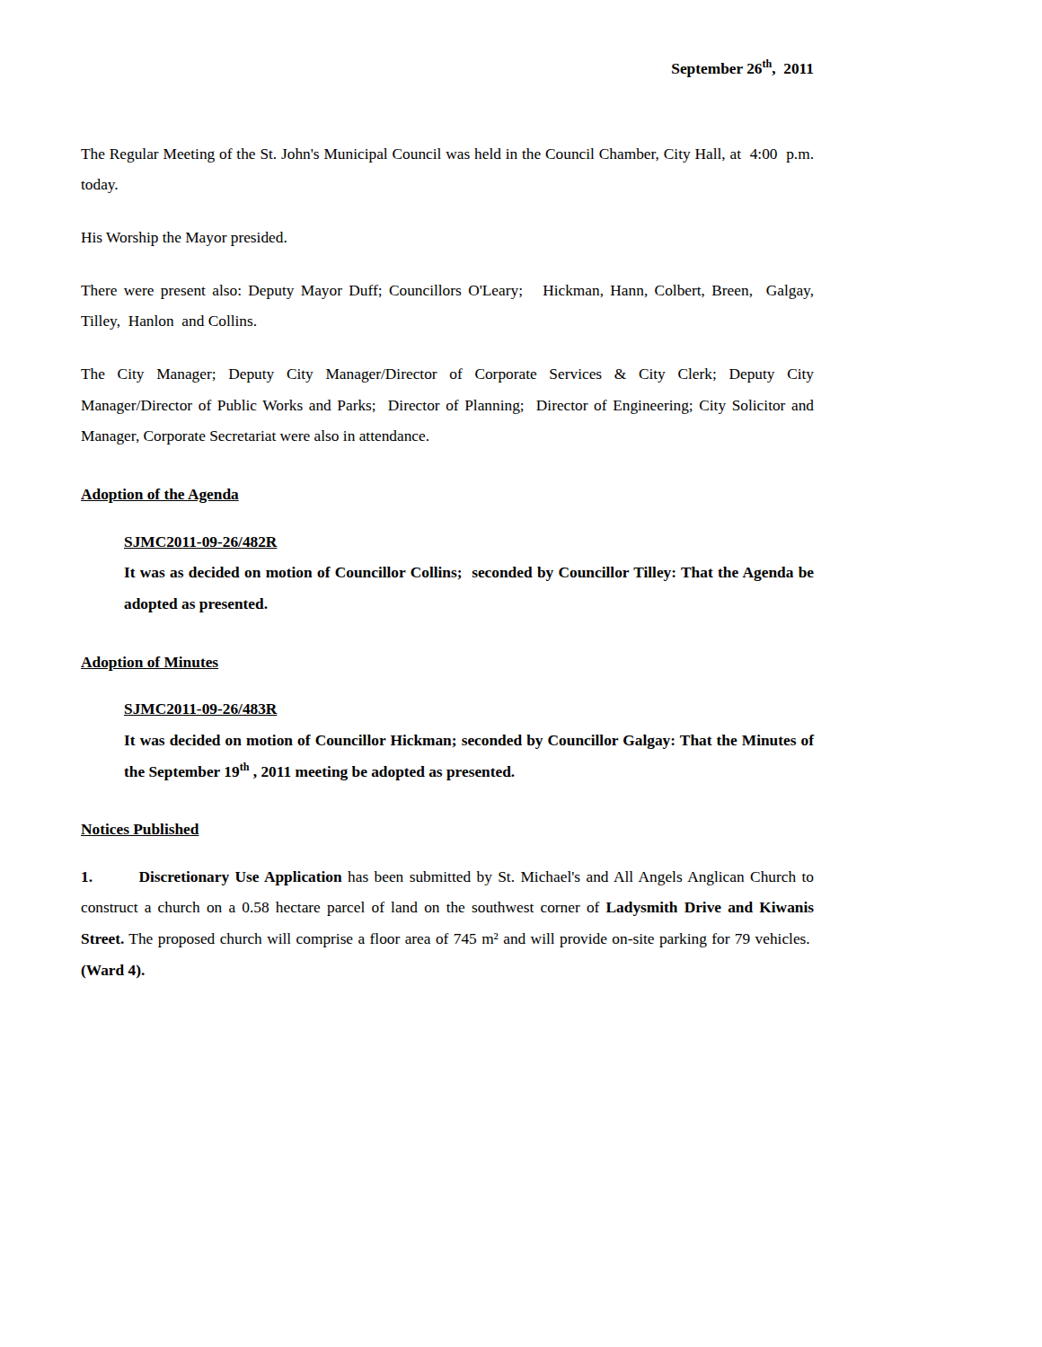September 26th, 2011
The Regular Meeting of the St. John's Municipal Council was held in the Council Chamber, City Hall, at 4:00 p.m. today.
His Worship the Mayor presided.
There were present also: Deputy Mayor Duff; Councillors O'Leary; Hickman, Hann, Colbert, Breen, Galgay, Tilley, Hanlon and Collins.
The City Manager; Deputy City Manager/Director of Corporate Services & City Clerk; Deputy City Manager/Director of Public Works and Parks; Director of Planning; Director of Engineering; City Solicitor and Manager, Corporate Secretariat were also in attendance.
Adoption of the Agenda
SJMC2011-09-26/482R
It was as decided on motion of Councillor Collins; seconded by Councillor Tilley: That the Agenda be adopted as presented.
Adoption of Minutes
SJMC2011-09-26/483R
It was decided on motion of Councillor Hickman; seconded by Councillor Galgay: That the Minutes of the September 19th , 2011 meeting be adopted as presented.
Notices Published
1. Discretionary Use Application has been submitted by St. Michael's and All Angels Anglican Church to construct a church on a 0.58 hectare parcel of land on the southwest corner of Ladysmith Drive and Kiwanis Street. The proposed church will comprise a floor area of 745 m² and will provide on-site parking for 79 vehicles. (Ward 4).